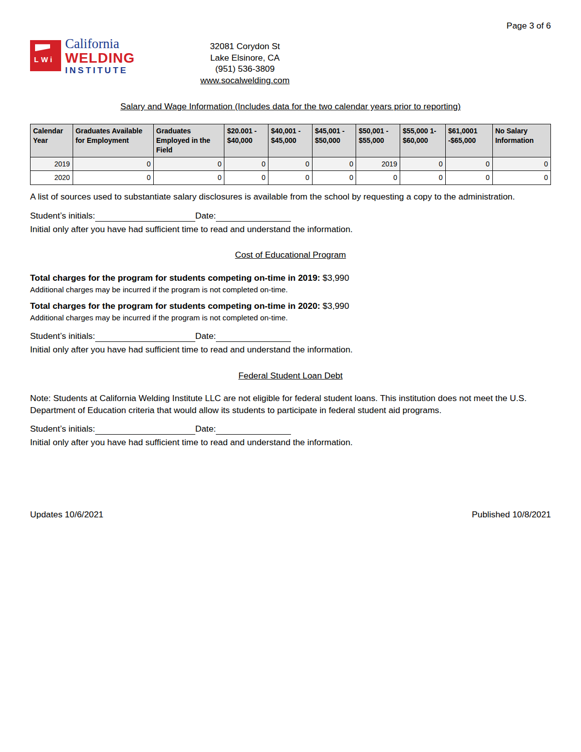Page 3 of 6
L W i
California
WELDING
INSTITUTE
32081 Corydon St
Lake Elsinore, CA
(951) 536-3809
www.socalwelding.com
Salary and Wage Information (Includes data for the two calendar years prior to reporting)
| Calendar Year | Graduates Available for Employment | Graduates Employed in the Field | $20.001 - $40,000 | $40,001 - $45,000 | $45,001 - $50,000 | $50,001 - $55,000 | $55,000 1- $60,000 | $61,0001 -$65,000 | No Salary Information |
| --- | --- | --- | --- | --- | --- | --- | --- | --- | --- |
| 2019 | 0 | 0 | 0 | 0 | 0 | 2019 | 0 | 0 | 0 |
| 2020 | 0 | 0 | 0 | 0 | 0 | 0 | 0 | 0 | 0 |
A list of sources used to substantiate salary disclosures is available from the school by requesting a copy to the administration.
Student’s initials: Date:
Initial only after you have had sufficient time to read and understand the information.
Cost of Educational Program
Total charges for the program for students competing on-time in 2019: $3,990
Additional charges may be incurred if the program is not completed on-time.
Total charges for the program for students competing on-time in 2020: $3,990
Additional charges may be incurred if the program is not completed on-time.
Student’s initials: Date:
Initial only after you have had sufficient time to read and understand the information.
Federal Student Loan Debt
Note: Students at California Welding Institute LLC are not eligible for federal student loans. This institution does not meet the U.S. Department of Education criteria that would allow its students to participate in federal student aid programs.
Student’s initials: Date:
Initial only after you have had sufficient time to read and understand the information.
Updates 10/6/2021
Published 10/8/2021